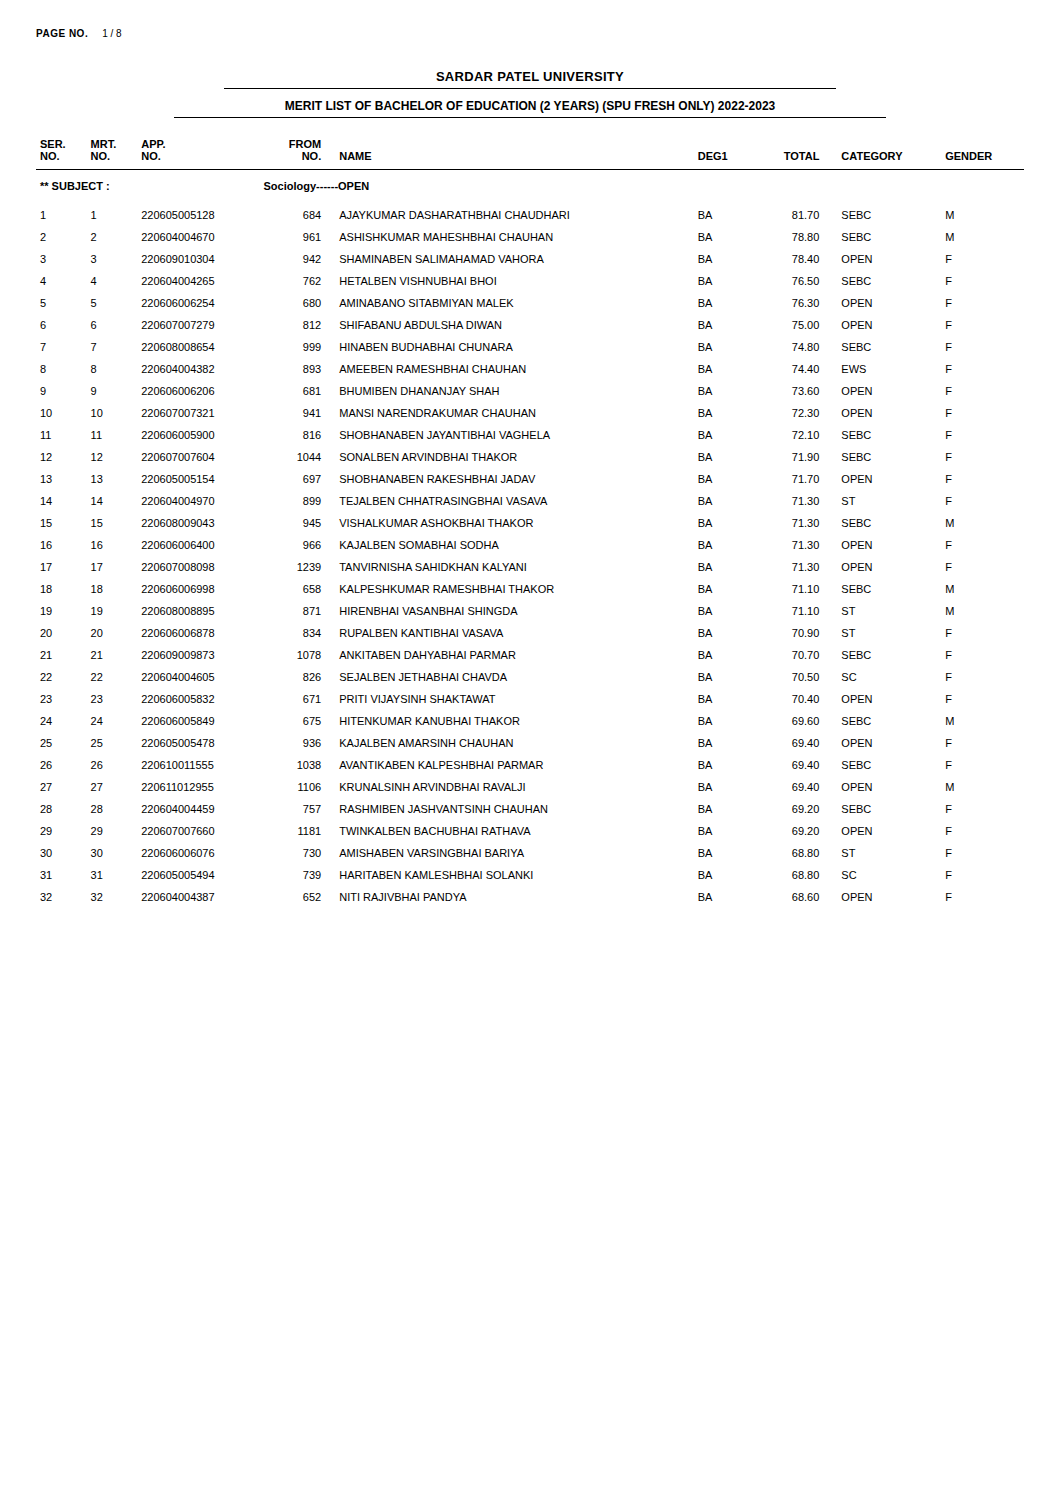PAGE NO. 1 / 8
SARDAR PATEL UNIVERSITY
MERIT LIST OF BACHELOR OF EDUCATION (2 YEARS) (SPU FRESH ONLY) 2022-2023
| SER. NO. | MRT. NO. | APP. NO. | FROM NO. | NAME | DEG1 | TOTAL | CATEGORY | GENDER |
| --- | --- | --- | --- | --- | --- | --- | --- | --- |
| ** SUBJECT : | Sociology------OPEN |
| 1 | 1 | 220605005128 | 684 | AJAYKUMAR DASHARATHBHAI CHAUDHARI | BA | 81.70 | SEBC | M |
| 2 | 2 | 220604004670 | 961 | ASHISHKUMAR MAHESHBHAI CHAUHAN | BA | 78.80 | SEBC | M |
| 3 | 3 | 220609010304 | 942 | SHAMINABEN SALIMAHAMAD VAHORA | BA | 78.40 | OPEN | F |
| 4 | 4 | 220604004265 | 762 | HETALBEN VISHNUBHAI BHOI | BA | 76.50 | SEBC | F |
| 5 | 5 | 220606006254 | 680 | AMINABANO SITABMIYAN MALEK | BA | 76.30 | OPEN | F |
| 6 | 6 | 220607007279 | 812 | SHIFABANU ABDULSHA DIWAN | BA | 75.00 | OPEN | F |
| 7 | 7 | 220608008654 | 999 | HINABEN BUDHABHAI CHUNARA | BA | 74.80 | SEBC | F |
| 8 | 8 | 220604004382 | 893 | AMEEBEN RAMESHBHAI CHAUHAN | BA | 74.40 | EWS | F |
| 9 | 9 | 220606006206 | 681 | BHUMIBEN DHANANJAY SHAH | BA | 73.60 | OPEN | F |
| 10 | 10 | 220607007321 | 941 | MANSI NARENDRAKUMAR CHAUHAN | BA | 72.30 | OPEN | F |
| 11 | 11 | 220606005900 | 816 | SHOBHANABEN JAYANTIBHAI VAGHELA | BA | 72.10 | SEBC | F |
| 12 | 12 | 220607007604 | 1044 | SONALBEN ARVINDBHAI THAKOR | BA | 71.90 | SEBC | F |
| 13 | 13 | 220605005154 | 697 | SHOBHANABEN RAKESHBHAI JADAV | BA | 71.70 | OPEN | F |
| 14 | 14 | 220604004970 | 899 | TEJALBEN CHHATRASINGBHAI VASAVA | BA | 71.30 | ST | F |
| 15 | 15 | 220608009043 | 945 | VISHALKUMAR ASHOKBHAI THAKOR | BA | 71.30 | SEBC | M |
| 16 | 16 | 220606006400 | 966 | KAJALBEN SOMABHAI SODHA | BA | 71.30 | OPEN | F |
| 17 | 17 | 220607008098 | 1239 | TANVIRNISHA SAHIDKHAN KALYANI | BA | 71.30 | OPEN | F |
| 18 | 18 | 220606006998 | 658 | KALPESHKUMAR RAMESHBHAI THAKOR | BA | 71.10 | SEBC | M |
| 19 | 19 | 220608008895 | 871 | HIRENBHAI VASANBHAI SHINGDA | BA | 71.10 | ST | M |
| 20 | 20 | 220606006878 | 834 | RUPALBEN KANTIBHAI VASAVA | BA | 70.90 | ST | F |
| 21 | 21 | 220609009873 | 1078 | ANKITABEN DAHYABHAI PARMAR | BA | 70.70 | SEBC | F |
| 22 | 22 | 220604004605 | 826 | SEJALBEN JETHABHAI CHAVDA | BA | 70.50 | SC | F |
| 23 | 23 | 220606005832 | 671 | PRITI VIJAYSINH SHAKTAWAT | BA | 70.40 | OPEN | F |
| 24 | 24 | 220606005849 | 675 | HITENKUMAR KANUBHAI THAKOR | BA | 69.60 | SEBC | M |
| 25 | 25 | 220605005478 | 936 | KAJALBEN AMARSINH CHAUHAN | BA | 69.40 | OPEN | F |
| 26 | 26 | 220610011555 | 1038 | AVANTIKABEN KALPESHBHAI PARMAR | BA | 69.40 | SEBC | F |
| 27 | 27 | 220611012955 | 1106 | KRUNALSINH ARVINDBHAI RAVALJI | BA | 69.40 | OPEN | M |
| 28 | 28 | 220604004459 | 757 | RASHMIBEN JASHVANTSINH CHAUHAN | BA | 69.20 | SEBC | F |
| 29 | 29 | 220607007660 | 1181 | TWINKALBEN BACHUBHAI RATHAVA | BA | 69.20 | OPEN | F |
| 30 | 30 | 220606006076 | 730 | AMISHABEN VARSINGBHAI BARIYA | BA | 68.80 | ST | F |
| 31 | 31 | 220605005494 | 739 | HARITABEN KAMLESHBHAI SOLANKI | BA | 68.80 | SC | F |
| 32 | 32 | 220604004387 | 652 | NITI RAJIVBHAI PANDYA | BA | 68.60 | OPEN | F |